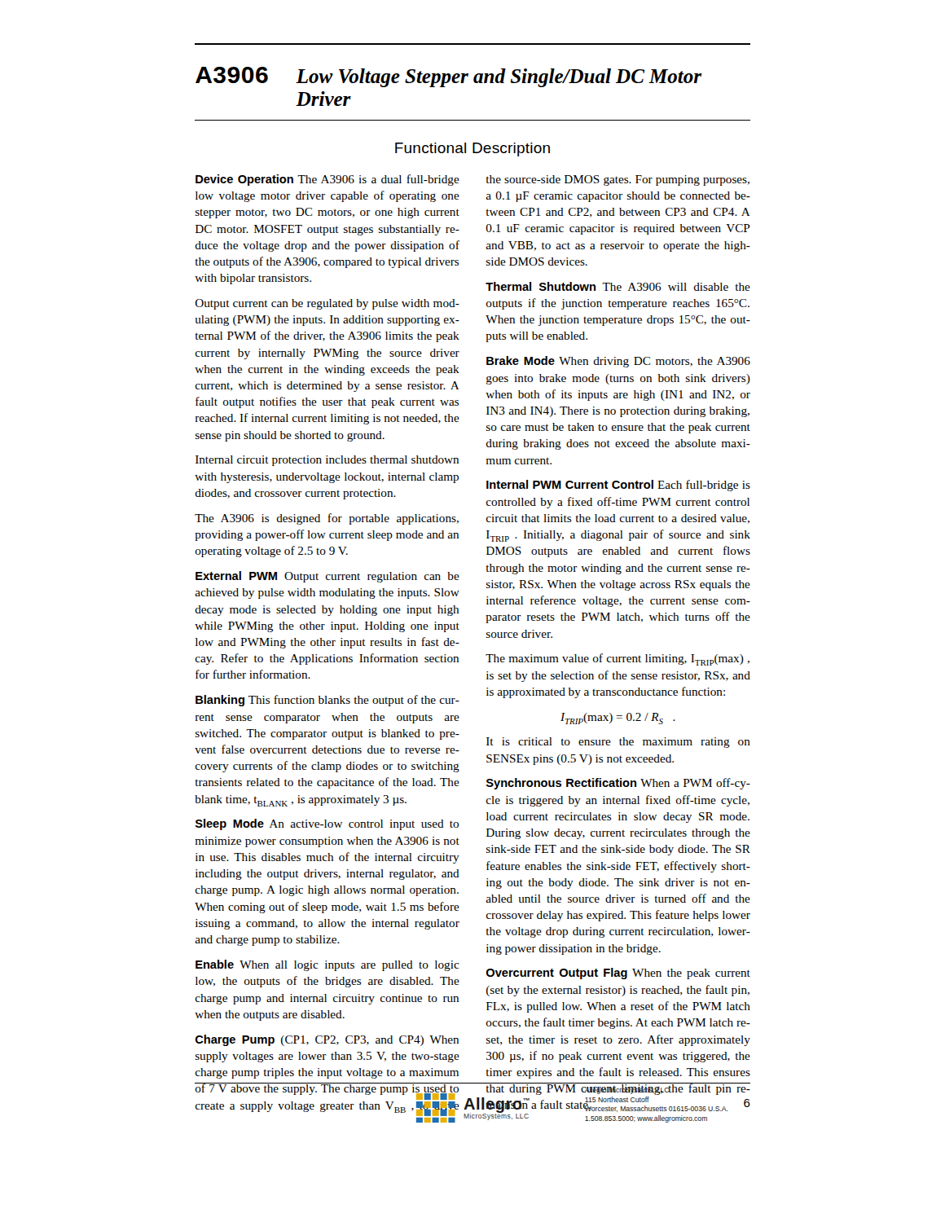A3906
Low Voltage Stepper and Single/Dual DC Motor Driver
Functional Description
Device Operation The A3906 is a dual full-bridge low voltage motor driver capable of operating one stepper motor, two DC motors, or one high current DC motor. MOSFET output stages substantially reduce the voltage drop and the power dissipation of the outputs of the A3906, compared to typical drivers with bipolar transistors.
Output current can be regulated by pulse width modulating (PWM) the inputs. In addition supporting external PWM of the driver, the A3906 limits the peak current by internally PWMing the source driver when the current in the winding exceeds the peak current, which is determined by a sense resistor. A fault output notifies the user that peak current was reached. If internal current limiting is not needed, the sense pin should be shorted to ground.
Internal circuit protection includes thermal shutdown with hysteresis, undervoltage lockout, internal clamp diodes, and crossover current protection.
The A3906 is designed for portable applications, providing a power-off low current sleep mode and an operating voltage of 2.5 to 9 V.
External PWM Output current regulation can be achieved by pulse width modulating the inputs. Slow decay mode is selected by holding one input high while PWMing the other input. Holding one input low and PWMing the other input results in fast decay. Refer to the Applications Information section for further information.
Blanking This function blanks the output of the current sense comparator when the outputs are switched. The comparator output is blanked to prevent false overcurrent detections due to reverse recovery currents of the clamp diodes or to switching transients related to the capacitance of the load. The blank time, tBLANK , is approximately 3 µs.
Sleep Mode An active-low control input used to minimize power consumption when the A3906 is not in use. This disables much of the internal circuitry including the output drivers, internal regulator, and charge pump. A logic high allows normal operation. When coming out of sleep mode, wait 1.5 ms before issuing a command, to allow the internal regulator and charge pump to stabilize.
Enable When all logic inputs are pulled to logic low, the outputs of the bridges are disabled. The charge pump and internal circuitry continue to run when the outputs are disabled.
Charge Pump (CP1, CP2, CP3, and CP4) When supply voltages are lower than 3.5 V, the two-stage charge pump triples the input voltage to a maximum of 7 V above the supply. The charge pump is used to create a supply voltage greater than VBB , to drive the source-side DMOS gates. For pumping purposes, a 0.1 µF ceramic capacitor should be connected between CP1 and CP2, and between CP3 and CP4. A 0.1 uF ceramic capacitor is required between VCP and VBB, to act as a reservoir to operate the high-side DMOS devices.
Thermal Shutdown The A3906 will disable the outputs if the junction temperature reaches 165°C. When the junction temperature drops 15°C, the outputs will be enabled.
Brake Mode When driving DC motors, the A3906 goes into brake mode (turns on both sink drivers) when both of its inputs are high (IN1 and IN2, or IN3 and IN4). There is no protection during braking, so care must be taken to ensure that the peak current during braking does not exceed the absolute maximum current.
Internal PWM Current Control Each full-bridge is controlled by a fixed off-time PWM current control circuit that limits the load current to a desired value, ITRIP . Initially, a diagonal pair of source and sink DMOS outputs are enabled and current flows through the motor winding and the current sense resistor, RSx. When the voltage across RSx equals the internal reference voltage, the current sense comparator resets the PWM latch, which turns off the source driver.
The maximum value of current limiting, ITRIP(max) , is set by the selection of the sense resistor, RSx, and is approximated by a transconductance function:
ITRIP(max) = 0.2 / RS .
It is critical to ensure the maximum rating on SENSEx pins (0.5 V) is not exceeded.
Synchronous Rectification When a PWM off-cycle is triggered by an internal fixed off-time cycle, load current recirculates in slow decay SR mode. During slow decay, current recirculates through the sink-side FET and the sink-side body diode. The SR feature enables the sink-side FET, effectively shorting out the body diode. The sink driver is not enabled until the source driver is turned off and the crossover delay has expired. This feature helps lower the voltage drop during current recirculation, lowering power dissipation in the bridge.
Overcurrent Output Flag When the peak current (set by the external resistor) is reached, the fault pin, FLx, is pulled low. When a reset of the PWM latch occurs, the fault timer begins. At each PWM latch reset, the timer is reset to zero. After approximately 300 µs, if no peak current event was triggered, the timer expires and the fault is released. This ensures that during PWM current limiting, the fault pin remains in a fault state.
Allegro™
MicroSystems, LLC
Allegro MicroSystems, LLC
115 Northeast Cutoff
Worcester, Massachusetts 01615-0036 U.S.A.
1.508.853.5000; www.allegromicro.com
6